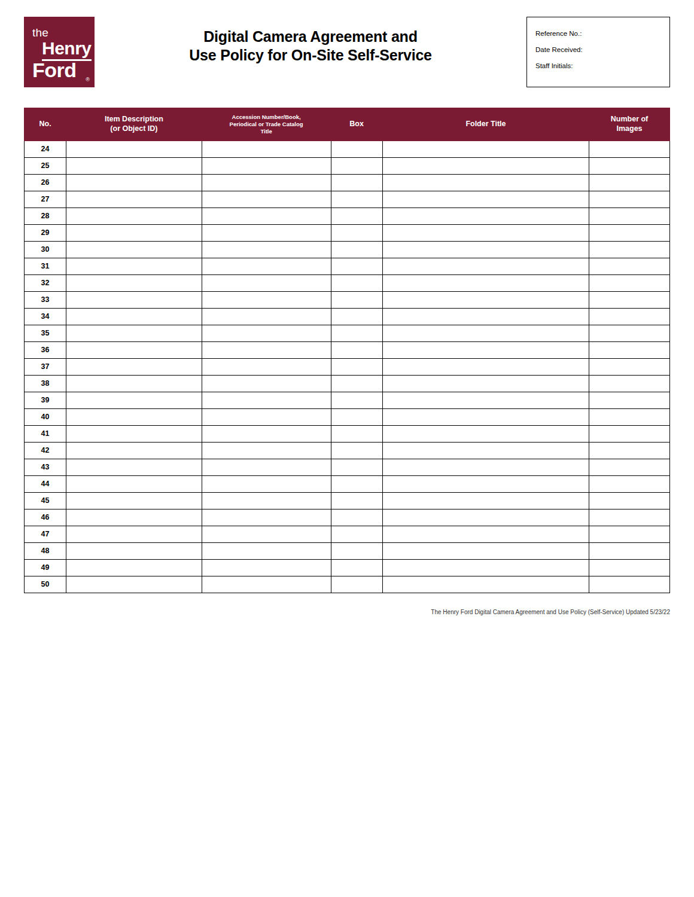the Henry Ford ®
Digital Camera Agreement and
Use Policy for On-Site Self-Service
Reference No.:
Date Received:
Staff Initials:
| No. | Item Description (or Object ID) | Accession Number/Book, Periodical or Trade Catalog Title | Box | Folder Title | Number of Images |
| --- | --- | --- | --- | --- | --- |
| 24 | | | | | |
| 25 | | | | | |
| 26 | | | | | |
| 27 | | | | | |
| 28 | | | | | |
| 29 | | | | | |
| 30 | | | | | |
| 31 | | | | | |
| 32 | | | | | |
| 33 | | | | | |
| 34 | | | | | |
| 35 | | | | | |
| 36 | | | | | |
| 37 | | | | | |
| 38 | | | | | |
| 39 | | | | | |
| 40 | | | | | |
| 41 | | | | | |
| 42 | | | | | |
| 43 | | | | | |
| 44 | | | | | |
| 45 | | | | | |
| 46 | | | | | |
| 47 | | | | | |
| 48 | | | | | |
| 49 | | | | | |
| 50 | | | | | |
The Henry Ford Digital Camera Agreement and Use Policy (Self-Service) Updated 5/23/22